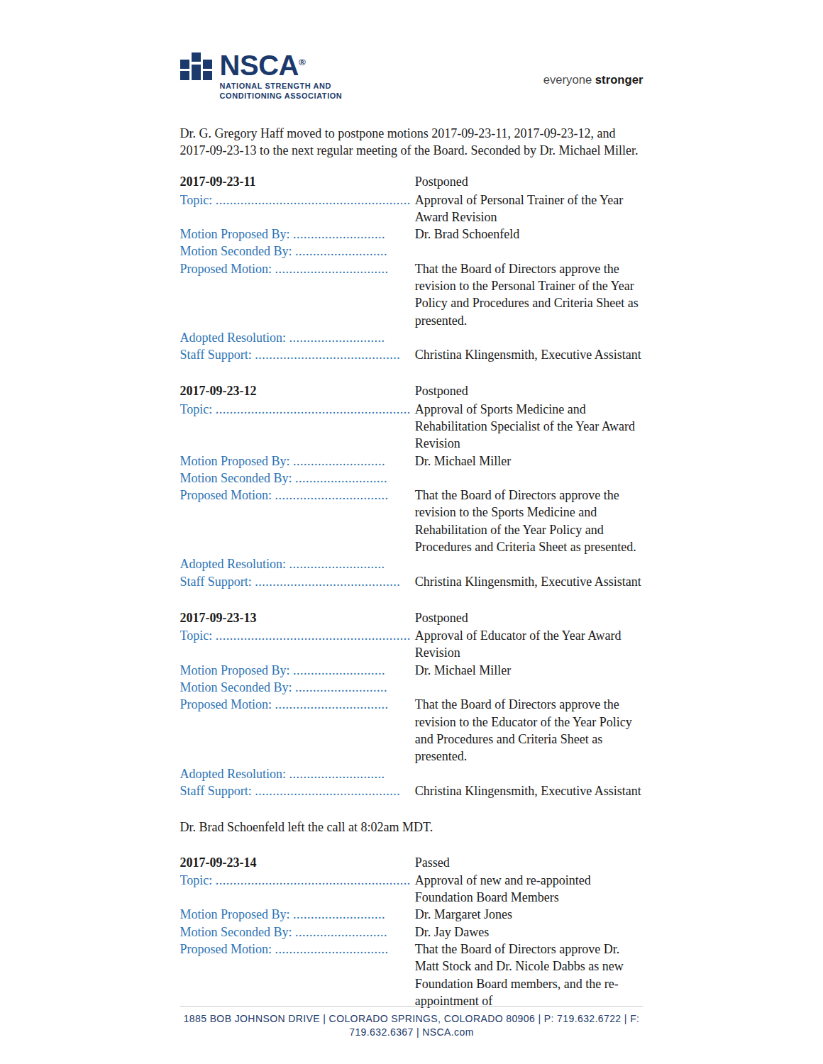NSCA®
NATIONAL STRENGTH AND
CONDITIONING ASSOCIATION
everyone stronger
Dr. G. Gregory Haff moved to postpone motions 2017-09-23-11, 2017-09-23-12, and 2017-09-23-13 to the next regular meeting of the Board. Seconded by Dr. Michael Miller.
2017-09-23-11
Postponed
Topic: .......................................................
Approval of Personal Trainer of the Year Award Revision
Motion Proposed By: ..........................
Dr. Brad Schoenfeld
Motion Seconded By: ..........................
Proposed Motion: ................................
That the Board of Directors approve the revision to the Personal Trainer of the Year Policy and Procedures and Criteria Sheet as presented.
Adopted Resolution: ...........................
Staff Support: .........................................
Christina Klingensmith, Executive Assistant
2017-09-23-12
Postponed
Topic: .......................................................
Approval of Sports Medicine and Rehabilitation Specialist of the Year Award Revision
Motion Proposed By: ..........................
Dr. Michael Miller
Motion Seconded By: ..........................
Proposed Motion: ................................
That the Board of Directors approve the revision to the Sports Medicine and Rehabilitation of the Year Policy and Procedures and Criteria Sheet as presented.
Adopted Resolution: ...........................
Staff Support: .........................................
Christina Klingensmith, Executive Assistant
2017-09-23-13
Postponed
Topic: .......................................................
Approval of Educator of the Year Award Revision
Motion Proposed By: ..........................
Dr. Michael Miller
Motion Seconded By: ..........................
Proposed Motion: ................................
That the Board of Directors approve the revision to the Educator of the Year Policy and Procedures and Criteria Sheet as presented.
Adopted Resolution: ...........................
Staff Support: .........................................
Christina Klingensmith, Executive Assistant
Dr. Brad Schoenfeld left the call at 8:02am MDT.
2017-09-23-14
Passed
Topic: .......................................................
Approval of new and re-appointed Foundation Board Members
Motion Proposed By: ..........................
Dr. Margaret Jones
Motion Seconded By: ..........................
Dr. Jay Dawes
Proposed Motion: ................................
That the Board of Directors approve Dr. Matt Stock and Dr. Nicole Dabbs as new Foundation Board members, and the re-appointment of
1885 BOB JOHNSON DRIVE | COLORADO SPRINGS, COLORADO 80906 | P: 719.632.6722 | F: 719.632.6367 | NSCA.com